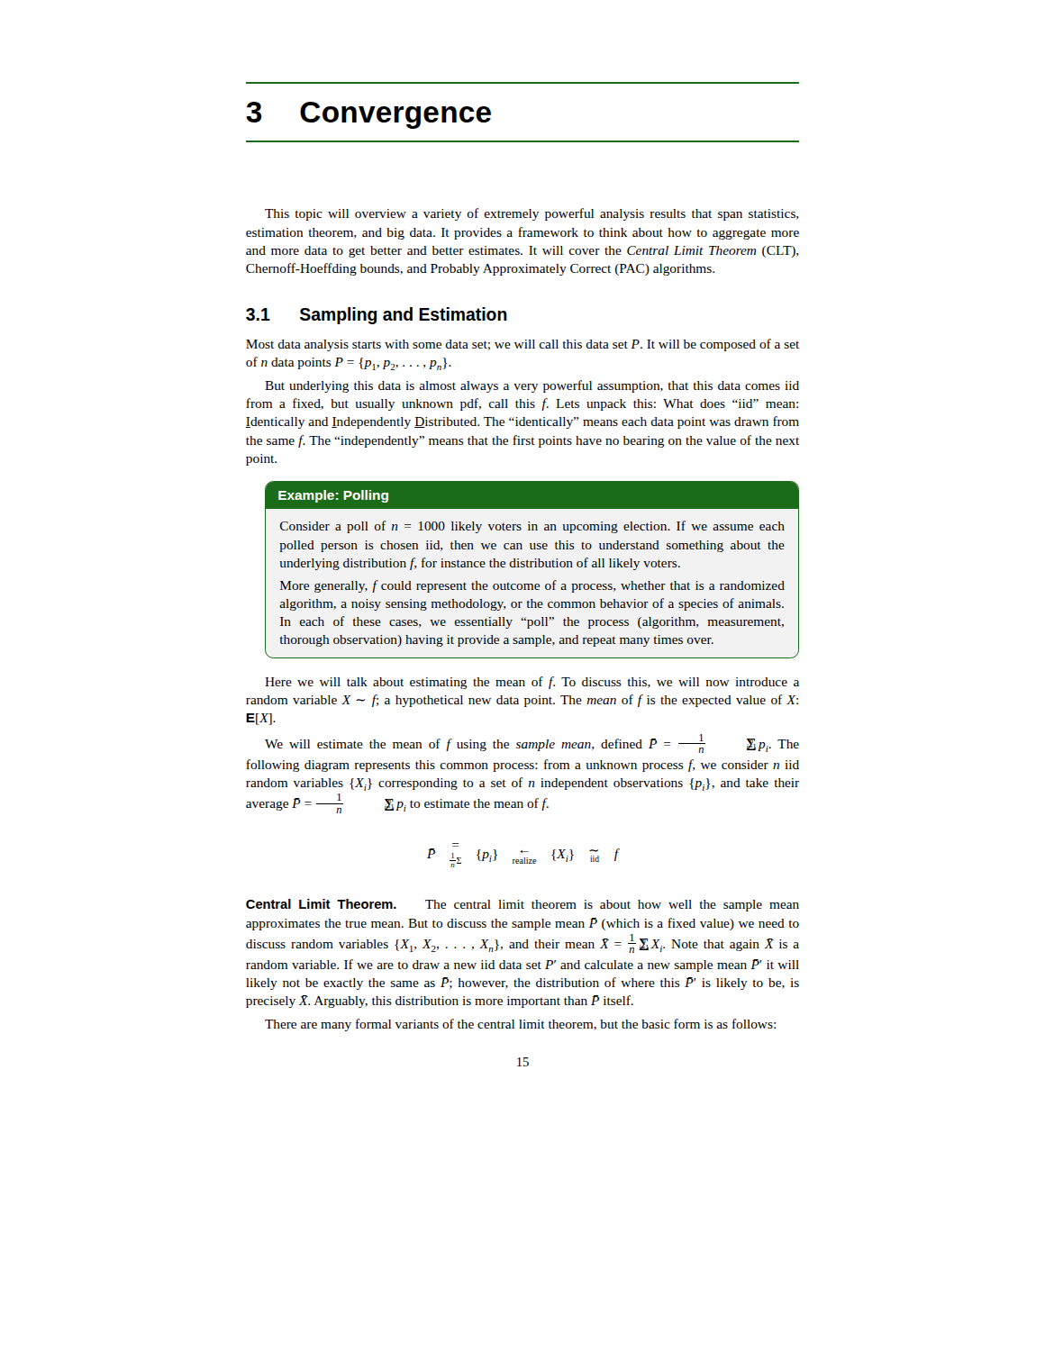3 Convergence
This topic will overview a variety of extremely powerful analysis results that span statistics, estimation theorem, and big data. It provides a framework to think about how to aggregate more and more data to get better and better estimates. It will cover the Central Limit Theorem (CLT), Chernoff-Hoeffding bounds, and Probably Approximately Correct (PAC) algorithms.
3.1 Sampling and Estimation
Most data analysis starts with some data set; we will call this data set P. It will be composed of a set of n data points P = {p1, p2, . . . , pn}.
But underlying this data is almost always a very powerful assumption, that this data comes iid from a fixed, but usually unknown pdf, call this f. Lets unpack this: What does “iid” mean: Identically and Independently Distributed. The “identically” means each data point was drawn from the same f. The “independently” means that the first points have no bearing on the value of the next point.
Example: Polling
Consider a poll of n = 1000 likely voters in an upcoming election. If we assume each polled person is chosen iid, then we can use this to understand something about the underlying distribution f, for instance the distribution of all likely voters.
More generally, f could represent the outcome of a process, whether that is a randomized algorithm, a noisy sensing methodology, or the common behavior of a species of animals. In each of these cases, we essentially “poll” the process (algorithm, measurement, thorough observation) having it provide a sample, and repeat many times over.
Here we will talk about estimating the mean of f. To discuss this, we will now introduce a random variable X ∼ f; a hypothetical new data point. The mean of f is the expected value of X: E[X].
We will estimate the mean of f using the sample mean, defined P̄ = 1 n Σni=1 pi. The following diagram represents this common process: from a unknown process f, we consider n iid random variables {Xi} corresponding to a set of n independent observations {pi}, and take their average P̄ = 1 n Σni=1 pi to estimate the mean of f.
P̄ = 1 n Σ {pi} ← realize {Xi} ∼iid f
Central Limit Theorem. The central limit theorem is about how well the sample mean approximates the true mean. But to discuss the sample mean P̄ (which is a fixed value) we need to discuss random variables {X1, X2, . . . , Xn}, and their mean X̄ = 1 n Σni=1 Xi. Note that again X̄ is a random variable. If we are to draw a new iid data set P′ and calculate a new sample mean P̄′ it will likely not be exactly the same as P̄; however, the distribution of where this P̄′ is likely to be, is precisely X̄. Arguably, this distribution is more important than P̄ itself.
There are many formal variants of the central limit theorem, but the basic form is as follows:
15